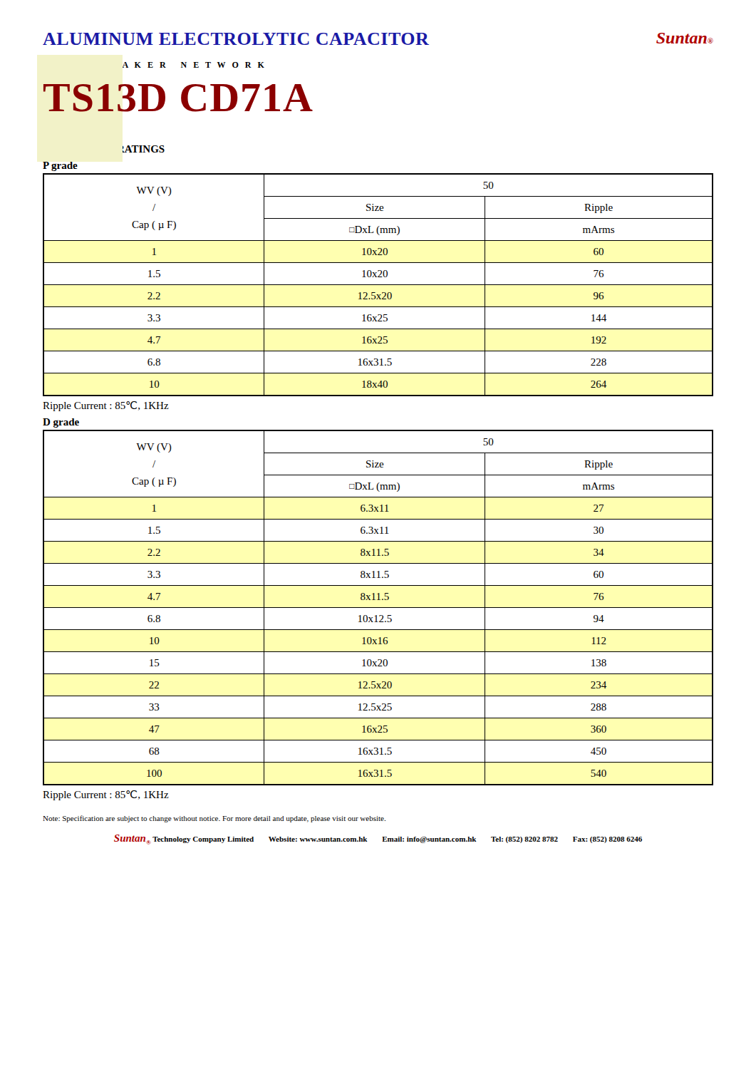Suntan®
ALUMINUM ELECTROLYTIC CAPACITOR
F O R S P E A K E R N E T W O R K
TS13D CD71A
◆STANDARD RATINGS
P grade
| WV (V) / Cap ( µ F) | 50 |
| Size | Ripple |
| □ DxL (mm) | mArms |
| 1 | 10x20 | 60 |
| 1.5 | 10x20 | 76 |
| 2.2 | 12.5x20 | 96 |
| 3.3 | 16x25 | 144 |
| 4.7 | 16x25 | 192 |
| 6.8 | 16x31.5 | 228 |
| 10 | 18x40 | 264 |
Ripple Current : 85℃, 1KHz
D grade
| WV (V) / Cap ( µ F) | 50 |
| Size | Ripple |
| □ DxL (mm) | mArms |
| 1 | 6.3x11 | 27 |
| 1.5 | 6.3x11 | 30 |
| 2.2 | 8x11.5 | 34 |
| 3.3 | 8x11.5 | 60 |
| 4.7 | 8x11.5 | 76 |
| 6.8 | 10x12.5 | 94 |
| 10 | 10x16 | 112 |
| 15 | 10x20 | 138 |
| 22 | 12.5x20 | 234 |
| 33 | 12.5x25 | 288 |
| 47 | 16x25 | 360 |
| 68 | 16x31.5 | 450 |
| 100 | 16x31.5 | 540 |
Ripple Current : 85℃, 1KHz
Note: Specification are subject to change without notice. For more detail and update, please visit our website.
Suntan® Technology Company Limited Website: www.suntan.com.hk Email: info@suntan.com.hk Tel: (852) 8202 8782 Fax: (852) 8208 6246